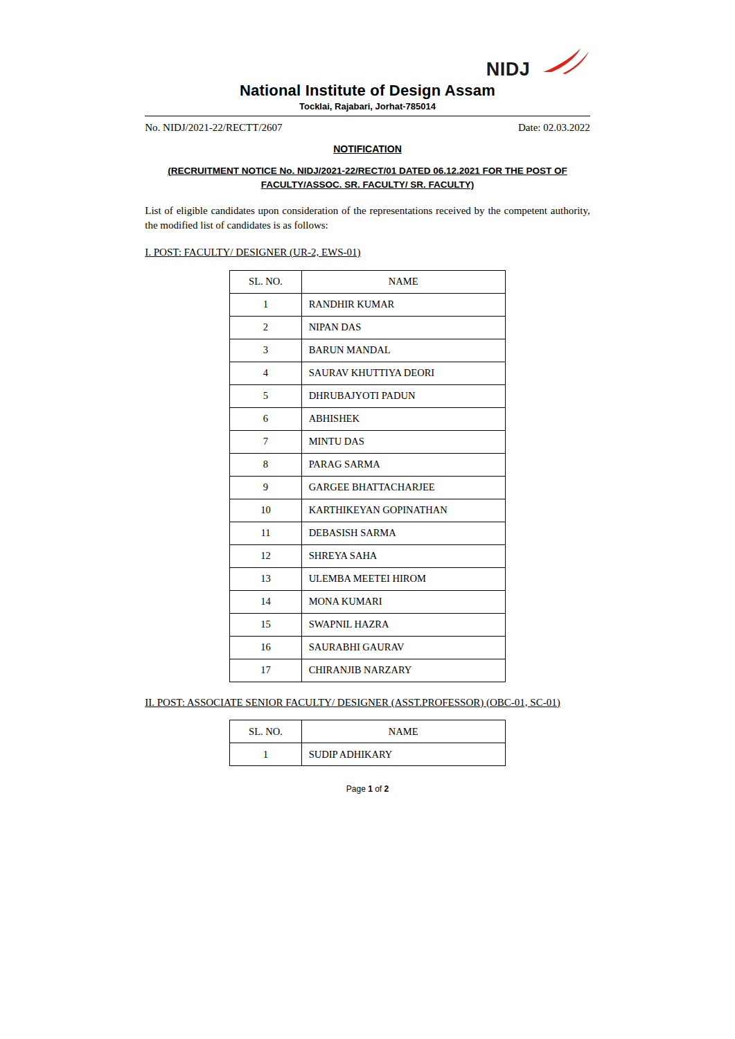NIDJ
National Institute of Design Assam
Tocklai, Rajabari, Jorhat-785014
No. NIDJ/2021-22/RECTT/2607 Date: 02.03.2022
NOTIFICATION
(RECRUITMENT NOTICE No. NIDJ/2021-22/RECT/01 DATED 06.12.2021 FOR THE POST OF FACULTY/ASSOC. SR. FACULTY/ SR. FACULTY)
List of eligible candidates upon consideration of the representations received by the competent authority, the modified list of candidates is as follows:
I. POST: FACULTY/ DESIGNER (UR-2, EWS-01)
| SL. NO. | NAME |
| --- | --- |
| 1 | RANDHIR KUMAR |
| 2 | NIPAN DAS |
| 3 | BARUN MANDAL |
| 4 | SAURAV KHUTTIYA DEORI |
| 5 | DHRUBAJYOTI PADUN |
| 6 | ABHISHEK |
| 7 | MINTU DAS |
| 8 | PARAG SARMA |
| 9 | GARGEE BHATTACHARJEE |
| 10 | KARTHIKEYAN GOPINATHAN |
| 11 | DEBASISH SARMA |
| 12 | SHREYA SAHA |
| 13 | ULEMBA MEETEI HIROM |
| 14 | MONA KUMARI |
| 15 | SWAPNIL HAZRA |
| 16 | SAURABHI GAURAV |
| 17 | CHIRANJIB NARZARY |
II. POST: ASSOCIATE SENIOR FACULTY/ DESIGNER (ASST.PROFESSOR) (OBC-01, SC-01)
| SL. NO. | NAME |
| --- | --- |
| 1 | SUDIP ADHIKARY |
Page 1 of 2